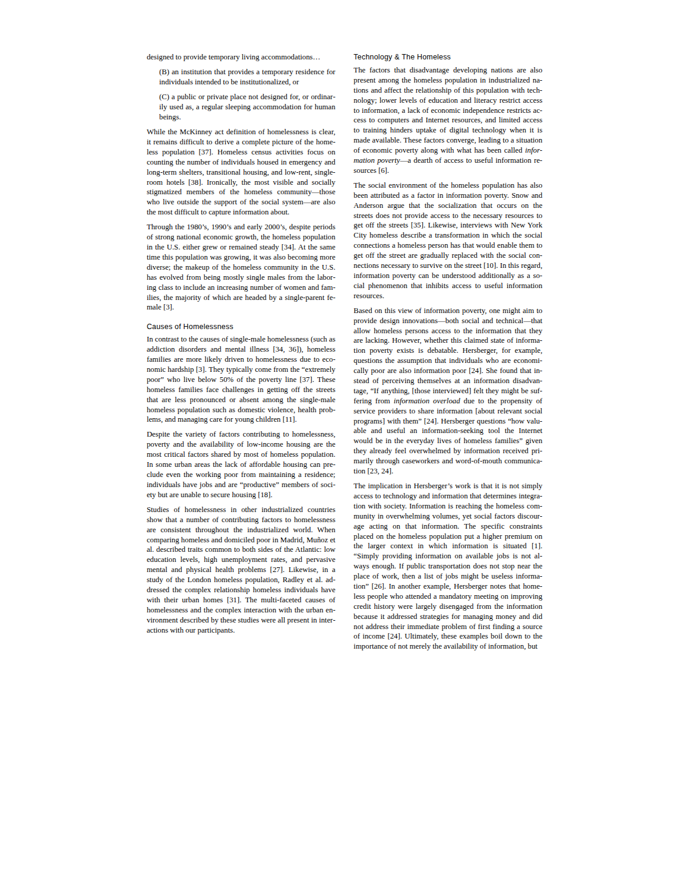designed to provide temporary living accommodations…
(B) an institution that provides a temporary residence for individuals intended to be institutionalized, or
(C) a public or private place not designed for, or ordinarily used as, a regular sleeping accommodation for human beings.
While the McKinney act definition of homelessness is clear, it remains difficult to derive a complete picture of the homeless population [37]. Homeless census activities focus on counting the number of individuals housed in emergency and long-term shelters, transitional housing, and low-rent, single-room hotels [38]. Ironically, the most visible and socially stigmatized members of the homeless community—those who live outside the support of the social system—are also the most difficult to capture information about.
Through the 1980’s, 1990’s and early 2000’s, despite periods of strong national economic growth, the homeless population in the U.S. either grew or remained steady [34]. At the same time this population was growing, it was also becoming more diverse; the makeup of the homeless community in the U.S. has evolved from being mostly single males from the laboring class to include an increasing number of women and families, the majority of which are headed by a single-parent female [3].
Causes of Homelessness
In contrast to the causes of single-male homelessness (such as addiction disorders and mental illness [34, 36]), homeless families are more likely driven to homelessness due to economic hardship [3]. They typically come from the “extremely poor” who live below 50% of the poverty line [37]. These homeless families face challenges in getting off the streets that are less pronounced or absent among the single-male homeless population such as domestic violence, health problems, and managing care for young children [11].
Despite the variety of factors contributing to homelessness, poverty and the availability of low-income housing are the most critical factors shared by most of homeless population. In some urban areas the lack of affordable housing can preclude even the working poor from maintaining a residence; individuals have jobs and are “productive” members of society but are unable to secure housing [18].
Studies of homelessness in other industrialized countries show that a number of contributing factors to homelessness are consistent throughout the industrialized world. When comparing homeless and domiciled poor in Madrid, Muñoz et al. described traits common to both sides of the Atlantic: low education levels, high unemployment rates, and pervasive mental and physical health problems [27]. Likewise, in a study of the London homeless population, Radley et al. addressed the complex relationship homeless individuals have with their urban homes [31]. The multi-faceted causes of homelessness and the complex interaction with the urban environment described by these studies were all present in interactions with our participants.
Technology & The Homeless
The factors that disadvantage developing nations are also present among the homeless population in industrialized nations and affect the relationship of this population with technology; lower levels of education and literacy restrict access to information, a lack of economic independence restricts access to computers and Internet resources, and limited access to training hinders uptake of digital technology when it is made available. These factors converge, leading to a situation of economic poverty along with what has been called information poverty—a dearth of access to useful information resources [6].
The social environment of the homeless population has also been attributed as a factor in information poverty. Snow and Anderson argue that the socialization that occurs on the streets does not provide access to the necessary resources to get off the streets [35]. Likewise, interviews with New York City homeless describe a transformation in which the social connections a homeless person has that would enable them to get off the street are gradually replaced with the social connections necessary to survive on the street [10]. In this regard, information poverty can be understood additionally as a social phenomenon that inhibits access to useful information resources.
Based on this view of information poverty, one might aim to provide design innovations—both social and technical—that allow homeless persons access to the information that they are lacking. However, whether this claimed state of information poverty exists is debatable. Hersberger, for example, questions the assumption that individuals who are economically poor are also information poor [24]. She found that instead of perceiving themselves at an information disadvantage, “If anything, [those interviewed] felt they might be suffering from information overload due to the propensity of service providers to share information [about relevant social programs] with them” [24]. Hersberger questions “how valuable and useful an information-seeking tool the Internet would be in the everyday lives of homeless families” given they already feel overwhelmed by information received primarily through caseworkers and word-of-mouth communication [23, 24].
The implication in Hersberger’s work is that it is not simply access to technology and information that determines integration with society. Information is reaching the homeless community in overwhelming volumes, yet social factors discourage acting on that information. The specific constraints placed on the homeless population put a higher premium on the larger context in which information is situated [1]. “Simply providing information on available jobs is not always enough. If public transportation does not stop near the place of work, then a list of jobs might be useless information” [26]. In another example, Hersberger notes that homeless people who attended a mandatory meeting on improving credit history were largely disengaged from the information because it addressed strategies for managing money and did not address their immediate problem of first finding a source of income [24]. Ultimately, these examples boil down to the importance of not merely the availability of information, but